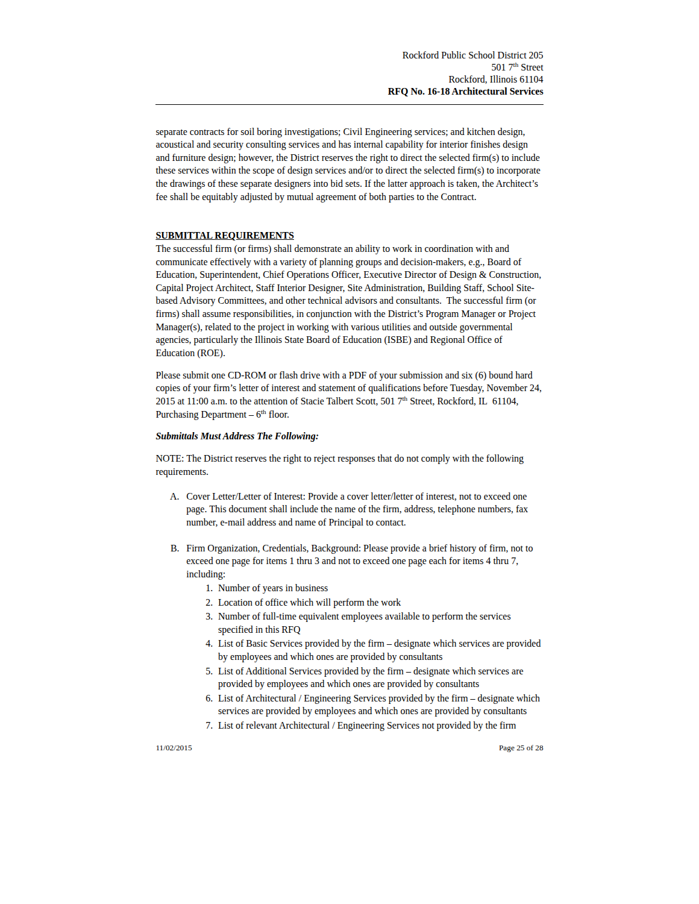Rockford Public School District 205
501 7th Street
Rockford, Illinois 61104
RFQ No. 16-18 Architectural Services
separate contracts for soil boring investigations; Civil Engineering services; and kitchen design, acoustical and security consulting services and has internal capability for interior finishes design and furniture design; however, the District reserves the right to direct the selected firm(s) to include these services within the scope of design services and/or to direct the selected firm(s) to incorporate the drawings of these separate designers into bid sets. If the latter approach is taken, the Architect’s fee shall be equitably adjusted by mutual agreement of both parties to the Contract.
SUBMITTAL REQUIREMENTS
The successful firm (or firms) shall demonstrate an ability to work in coordination with and communicate effectively with a variety of planning groups and decision-makers, e.g., Board of Education, Superintendent, Chief Operations Officer, Executive Director of Design & Construction, Capital Project Architect, Staff Interior Designer, Site Administration, Building Staff, School Site-based Advisory Committees, and other technical advisors and consultants. The successful firm (or firms) shall assume responsibilities, in conjunction with the District’s Program Manager or Project Manager(s), related to the project in working with various utilities and outside governmental agencies, particularly the Illinois State Board of Education (ISBE) and Regional Office of Education (ROE).
Please submit one CD-ROM or flash drive with a PDF of your submission and six (6) bound hard copies of your firm’s letter of interest and statement of qualifications before Tuesday, November 24, 2015 at 11:00 a.m. to the attention of Stacie Talbert Scott, 501 7th Street, Rockford, IL 61104, Purchasing Department – 6th floor.
Submittals Must Address The Following:
NOTE: The District reserves the right to reject responses that do not comply with the following requirements.
Cover Letter/Letter of Interest: Provide a cover letter/letter of interest, not to exceed one page. This document shall include the name of the firm, address, telephone numbers, fax number, e-mail address and name of Principal to contact.
Firm Organization, Credentials, Background: Please provide a brief history of firm, not to exceed one page for items 1 thru 3 and not to exceed one page each for items 4 thru 7, including:
Number of years in business
Location of office which will perform the work
Number of full-time equivalent employees available to perform the services specified in this RFQ
List of Basic Services provided by the firm – designate which services are provided by employees and which ones are provided by consultants
List of Additional Services provided by the firm – designate which services are provided by employees and which ones are provided by consultants
List of Architectural / Engineering Services provided by the firm – designate which services are provided by employees and which ones are provided by consultants
List of relevant Architectural / Engineering Services not provided by the firm
11/02/2015 Page 25 of 28